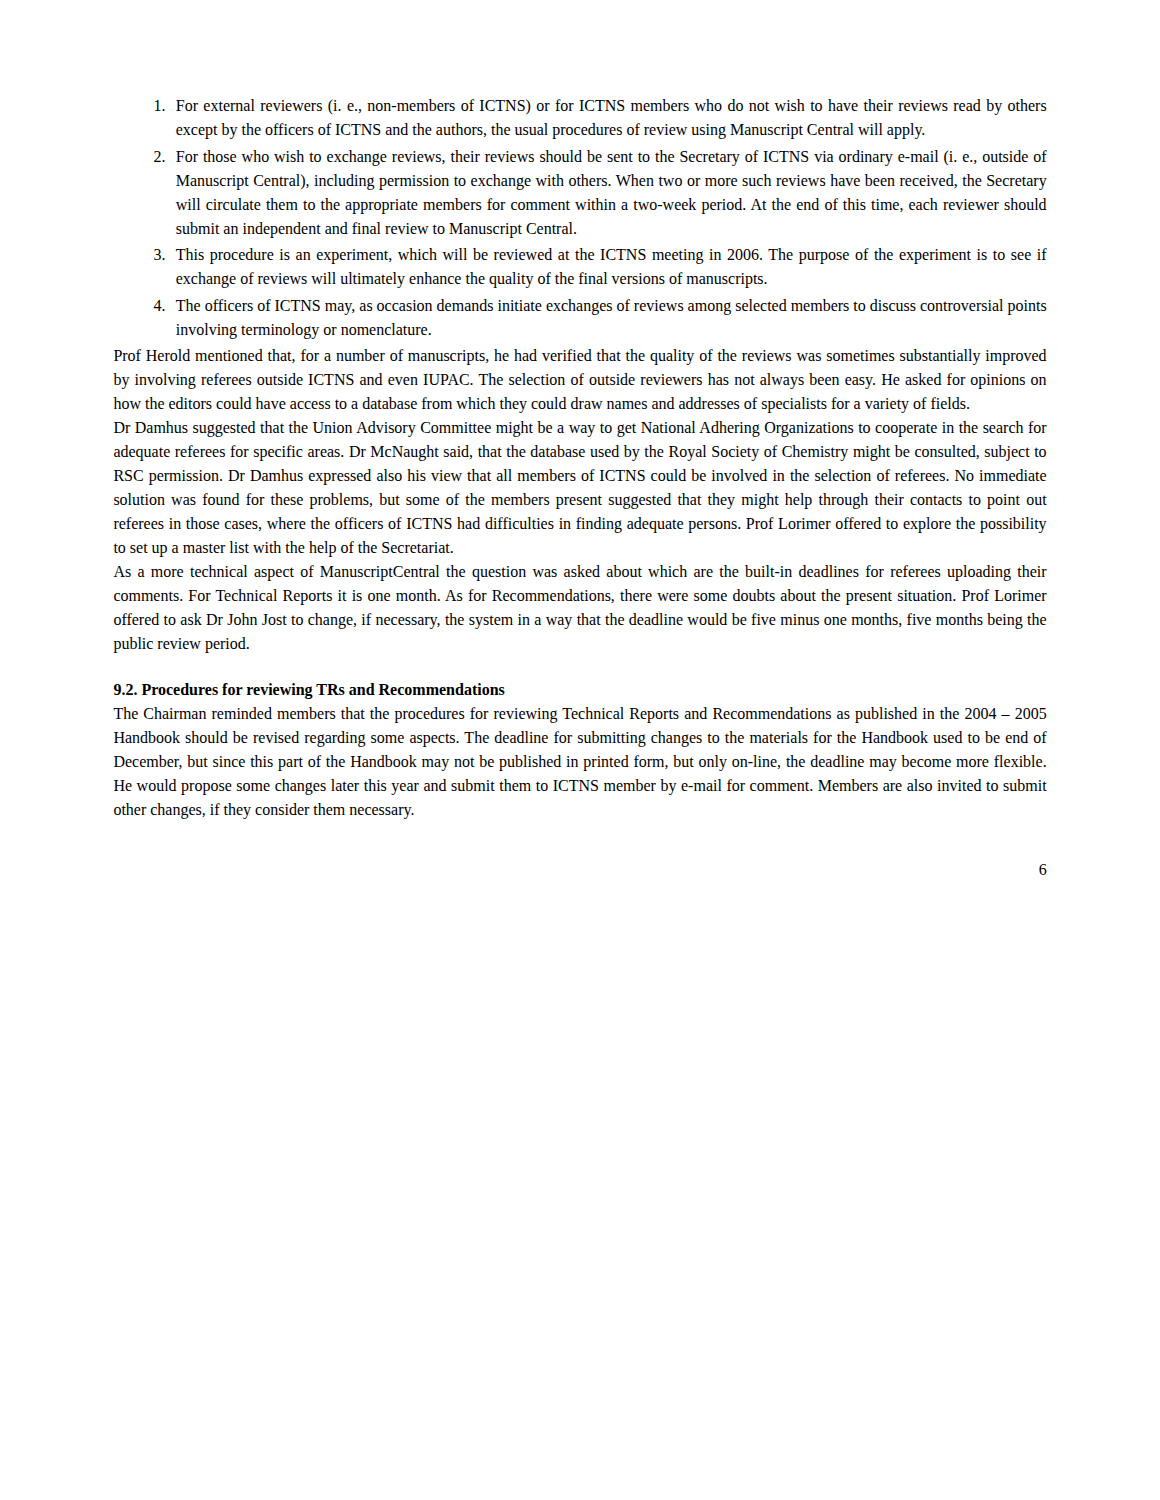For external reviewers (i. e., non-members of ICTNS) or for ICTNS members who do not wish to have their reviews read by others except by the officers of ICTNS and the authors, the usual procedures of review using Manuscript Central will apply.
For those who wish to exchange reviews, their reviews should be sent to the Secretary of ICTNS via ordinary e-mail (i. e., outside of Manuscript Central), including permission to exchange with others. When two or more such reviews have been received, the Secretary will circulate them to the appropriate members for comment within a two-week period. At the end of this time, each reviewer should submit an independent and final review to Manuscript Central.
This procedure is an experiment, which will be reviewed at the ICTNS meeting in 2006. The purpose of the experiment is to see if exchange of reviews will ultimately enhance the quality of the final versions of manuscripts.
The officers of ICTNS may, as occasion demands initiate exchanges of reviews among selected members to discuss controversial points involving terminology or nomenclature.
Prof Herold mentioned that, for a number of manuscripts, he had verified that the quality of the reviews was sometimes substantially improved by involving referees outside ICTNS and even IUPAC. The selection of outside reviewers has not always been easy. He asked for opinions on how the editors could have access to a database from which they could draw names and addresses of specialists for a variety of fields.
Dr Damhus suggested that the Union Advisory Committee might be a way to get National Adhering Organizations to cooperate in the search for adequate referees for specific areas. Dr McNaught said, that the database used by the Royal Society of Chemistry might be consulted, subject to RSC permission. Dr Damhus expressed also his view that all members of ICTNS could be involved in the selection of referees. No immediate solution was found for these problems, but some of the members present suggested that they might help through their contacts to point out referees in those cases, where the officers of ICTNS had difficulties in finding adequate persons. Prof Lorimer offered to explore the possibility to set up a master list with the help of the Secretariat.
As a more technical aspect of ManuscriptCentral the question was asked about which are the built-in deadlines for referees uploading their comments. For Technical Reports it is one month. As for Recommendations, there were some doubts about the present situation. Prof Lorimer offered to ask Dr John Jost to change, if necessary, the system in a way that the deadline would be five minus one months, five months being the public review period.
9.2. Procedures for reviewing TRs and Recommendations
The Chairman reminded members that the procedures for reviewing Technical Reports and Recommendations as published in the 2004 – 2005 Handbook should be revised regarding some aspects. The deadline for submitting changes to the materials for the Handbook used to be end of December, but since this part of the Handbook may not be published in printed form, but only on-line, the deadline may become more flexible. He would propose some changes later this year and submit them to ICTNS member by e-mail for comment. Members are also invited to submit other changes, if they consider them necessary.
6